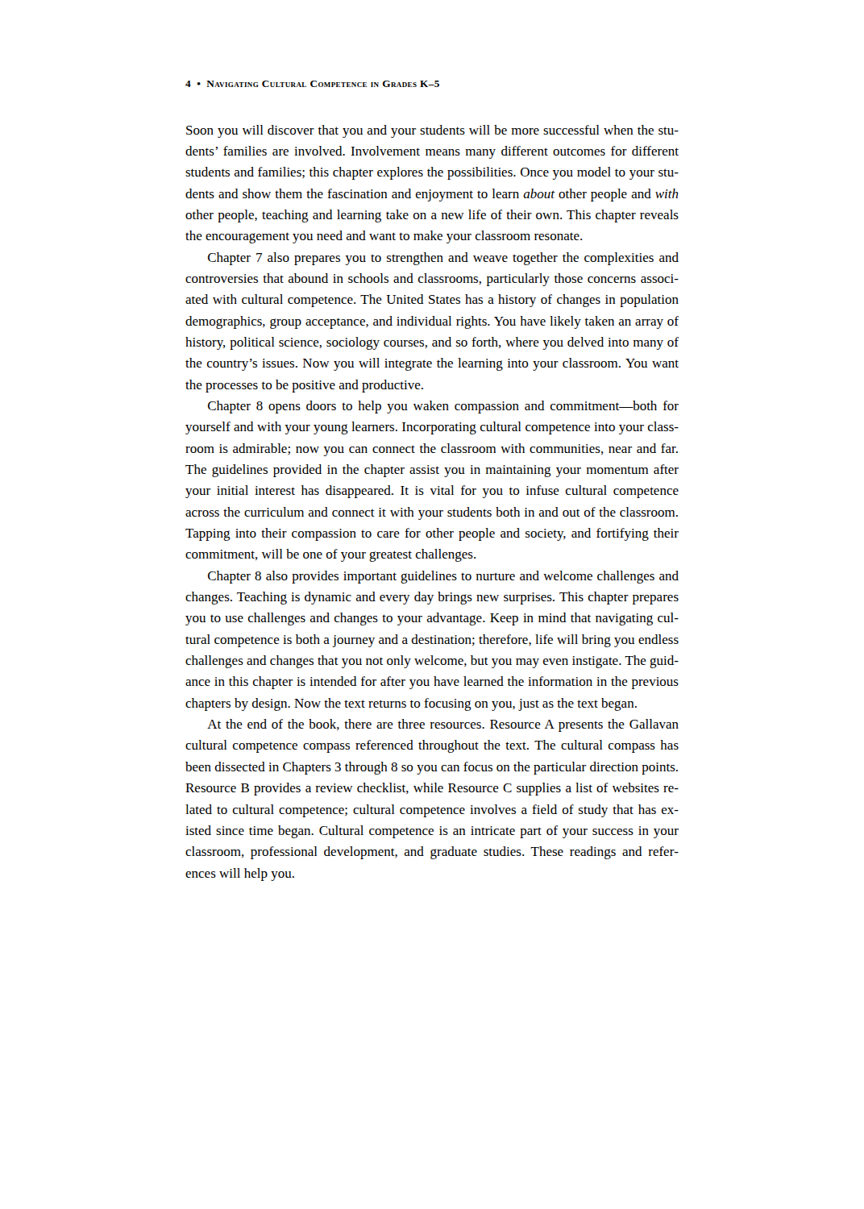4•Navigating Cultural Competence in Grades K–5
Soon you will discover that you and your students will be more successful when the students’ families are involved. Involvement means many different outcomes for different students and families; this chapter explores the possibilities. Once you model to your students and show them the fascination and enjoyment to learn about other people and with other people, teaching and learning take on a new life of their own. This chapter reveals the encouragement you need and want to make your classroom resonate.
Chapter 7 also prepares you to strengthen and weave together the complexities and controversies that abound in schools and classrooms, particularly those concerns associated with cultural competence. The United States has a history of changes in population demographics, group acceptance, and individual rights. You have likely taken an array of history, political science, sociology courses, and so forth, where you delved into many of the country’s issues. Now you will integrate the learning into your classroom. You want the processes to be positive and productive.
Chapter 8 opens doors to help you waken compassion and commitment—both for yourself and with your young learners. Incorporating cultural competence into your classroom is admirable; now you can connect the classroom with communities, near and far. The guidelines provided in the chapter assist you in maintaining your momentum after your initial interest has disappeared. It is vital for you to infuse cultural competence across the curriculum and connect it with your students both in and out of the classroom. Tapping into their compassion to care for other people and society, and fortifying their commitment, will be one of your greatest challenges.
Chapter 8 also provides important guidelines to nurture and welcome challenges and changes. Teaching is dynamic and every day brings new surprises. This chapter prepares you to use challenges and changes to your advantage. Keep in mind that navigating cultural competence is both a journey and a destination; therefore, life will bring you endless challenges and changes that you not only welcome, but you may even instigate. The guidance in this chapter is intended for after you have learned the information in the previous chapters by design. Now the text returns to focusing on you, just as the text began.
At the end of the book, there are three resources. Resource A presents the Gallavan cultural competence compass referenced throughout the text. The cultural compass has been dissected in Chapters 3 through 8 so you can focus on the particular direction points. Resource B provides a review checklist, while Resource C supplies a list of websites related to cultural competence; cultural competence involves a field of study that has existed since time began. Cultural competence is an intricate part of your success in your classroom, professional development, and graduate studies. These readings and references will help you.